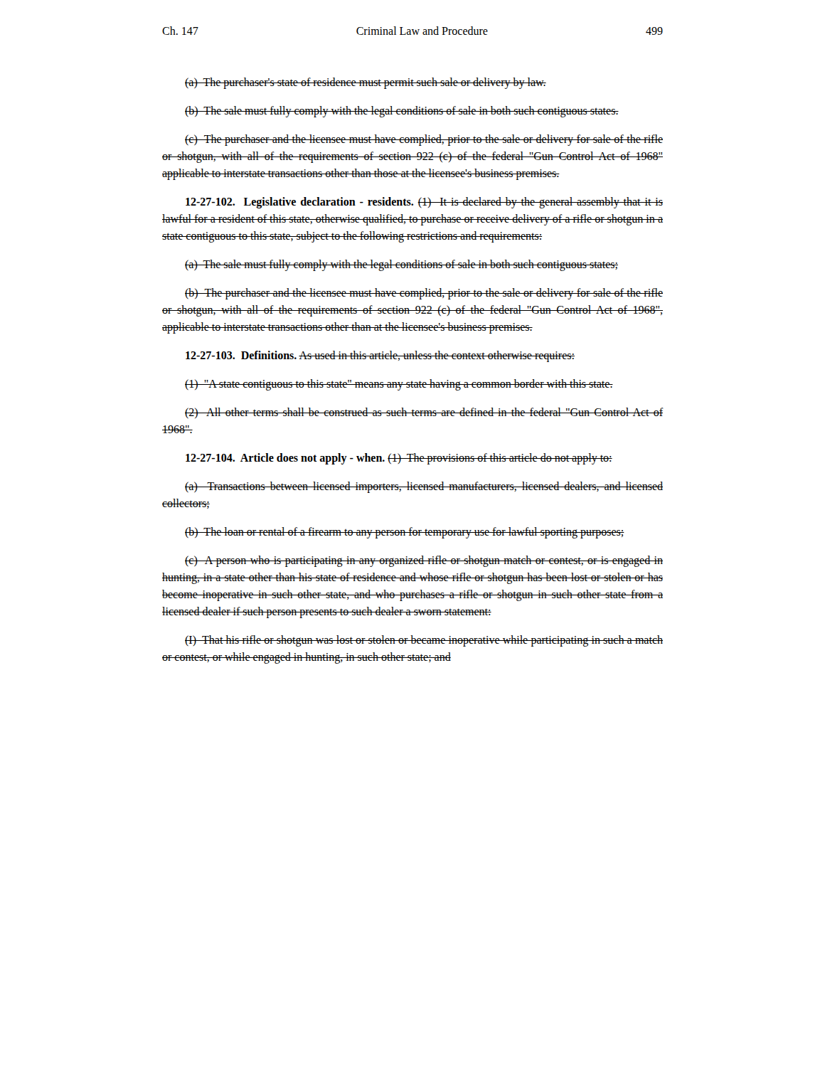Ch. 147
Criminal Law and Procedure
499
(a) The purchaser's state of residence must permit such sale or delivery by law.
(b) The sale must fully comply with the legal conditions of sale in both such contiguous states.
(c) The purchaser and the licensee must have complied, prior to the sale or delivery for sale of the rifle or shotgun, with all of the requirements of section 922 (c) of the federal "Gun Control Act of 1968" applicable to interstate transactions other than those at the licensee's business premises.
12-27-102. Legislative declaration - residents. (1) It is declared by the general assembly that it is lawful for a resident of this state, otherwise qualified, to purchase or receive delivery of a rifle or shotgun in a state contiguous to this state, subject to the following restrictions and requirements:
(a) The sale must fully comply with the legal conditions of sale in both such contiguous states;
(b) The purchaser and the licensee must have complied, prior to the sale or delivery for sale of the rifle or shotgun, with all of the requirements of section 922 (c) of the federal "Gun Control Act of 1968", applicable to interstate transactions other than at the licensee's business premises.
12-27-103. Definitions. As used in this article, unless the context otherwise requires:
(1) "A state contiguous to this state" means any state having a common border with this state.
(2) All other terms shall be construed as such terms are defined in the federal "Gun Control Act of 1968".
12-27-104. Article does not apply - when. (1) The provisions of this article do not apply to:
(a) Transactions between licensed importers, licensed manufacturers, licensed dealers, and licensed collectors;
(b) The loan or rental of a firearm to any person for temporary use for lawful sporting purposes;
(c) A person who is participating in any organized rifle or shotgun match or contest, or is engaged in hunting, in a state other than his state of residence and whose rifle or shotgun has been lost or stolen or has become inoperative in such other state, and who purchases a rifle or shotgun in such other state from a licensed dealer if such person presents to such dealer a sworn statement:
(I) That his rifle or shotgun was lost or stolen or became inoperative while participating in such a match or contest, or while engaged in hunting, in such other state; and